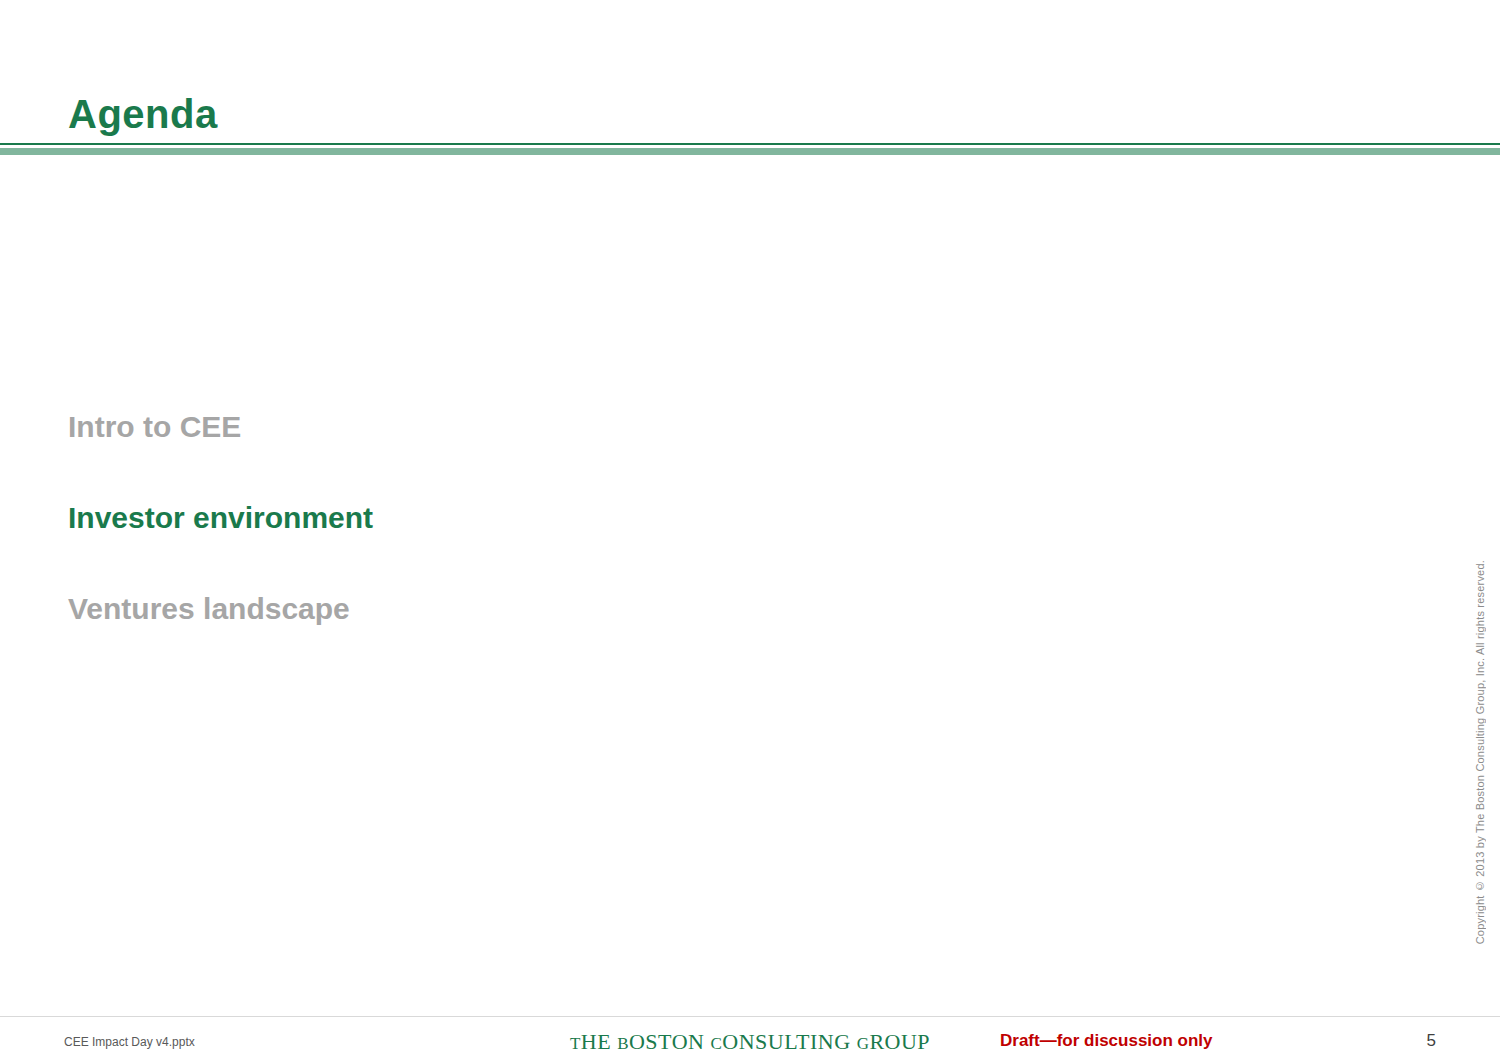Agenda
Intro to CEE
Investor environment
Ventures landscape
Copyright © 2013 by The Boston Consulting Group, Inc. All rights reserved.
CEE Impact Day v4.pptx
THE BOSTON CONSULTING GROUP
Draft—for discussion only
5